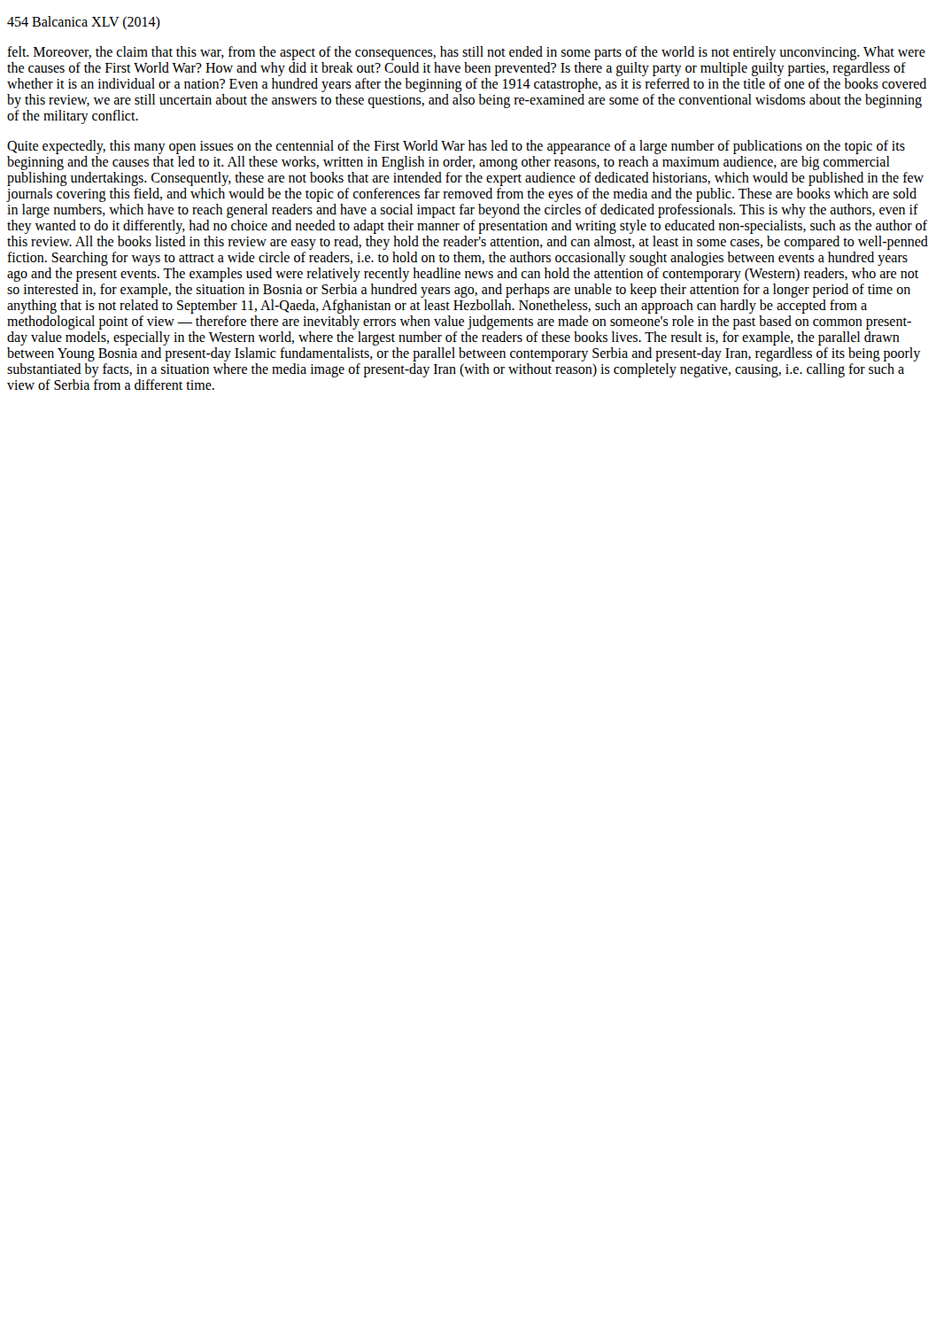454 Balcanica XLV (2014)
felt. Moreover, the claim that this war, from the aspect of the consequences, has still not ended in some parts of the world is not entirely unconvincing. What were the causes of the First World War? How and why did it break out? Could it have been prevented? Is there a guilty party or multiple guilty parties, regardless of whether it is an individual or a nation? Even a hundred years after the beginning of the 1914 catastrophe, as it is referred to in the title of one of the books covered by this review, we are still uncertain about the answers to these questions, and also being re-examined are some of the conventional wisdoms about the beginning of the military conflict.
Quite expectedly, this many open issues on the centennial of the First World War has led to the appearance of a large number of publications on the topic of its beginning and the causes that led to it. All these works, written in English in order, among other reasons, to reach a maximum audience, are big commercial publishing undertakings. Consequently, these are not books that are intended for the expert audience of dedicated historians, which would be published in the few journals covering this field, and which would be the topic of conferences far removed from the eyes of the media and the public. These are books which are sold in large numbers, which have to reach general readers and have a social impact far beyond the circles of dedicated professionals. This is why the authors, even if they wanted to do it differently, had no choice and needed to adapt their manner of presentation and writing style to educated non-specialists, such as the author of this review. All the books listed in this review are easy to read, they hold the reader's attention, and can almost, at least in some cases, be compared to well-penned fiction. Searching for ways to attract a wide circle of readers, i.e. to hold on to them, the authors occasionally sought analogies between events a hundred years ago and the present events. The examples used were relatively recently headline news and can hold the attention of contemporary (Western) readers, who are not so interested in, for example, the situation in Bosnia or Serbia a hundred years ago, and perhaps are unable to keep their attention for a longer period of time on anything that is not related to September 11, Al-Qaeda, Afghanistan or at least Hezbollah. Nonetheless, such an approach can hardly be accepted from a methodological point of view — therefore there are inevitably errors when value judgements are made on someone's role in the past based on common present-day value models, especially in the Western world, where the largest number of the readers of these books lives. The result is, for example, the parallel drawn between Young Bosnia and present-day Islamic fundamentalists, or the parallel between contemporary Serbia and present-day Iran, regardless of its being poorly substantiated by facts, in a situation where the media image of present-day Iran (with or without reason) is completely negative, causing, i.e. calling for such a view of Serbia from a different time.